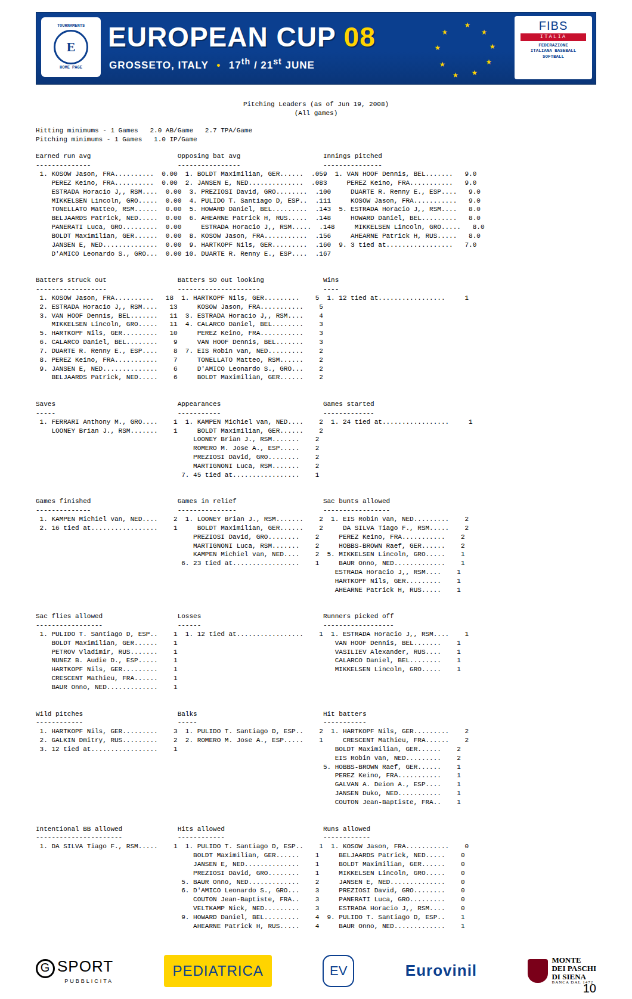TOURNAMENTS
E
HOME PAGE
EUROPEAN CUP 08
GROSSETO, ITALY • 17th / 21st JUNE
★ ★ ★ ★ ★ ★ ★ ★ ★
FIBS
ITALIA
FEDERAZIONE
ITALIANA BASEBALL
SOFTBALL
Pitching Leaders (as of Jun 19, 2008)
(All games)
Hitting minimums - 1 Games   2.0 AB/Game   2.7 TPA/Game
Pitching minimums - 1 Games   1.0 IP/Game
Earned run avg                      Opposing bat avg                     Innings pitched
--------------                      ----------------                     ---------------
 1. KOSOW Jason, FRA..........  0.00  1. BOLDT Maximilian, GER......  .059  1. VAN HOOF Dennis, BEL.......   9.0
    PEREZ Keino, FRA..........  0.00  2. JANSEN E, NED..............  .083     PEREZ Keino, FRA...........   9.0
    ESTRADA Horacio J,, RSM....  0.00  3. PREZIOSI David, GRO........  .100     DUARTE R. Renny E., ESP....   9.0
    MIKKELSEN Lincoln, GRO.....  0.00  4. PULIDO T. Santiago D, ESP..  .111     KOSOW Jason, FRA...........   9.0
    TONELLATO Matteo, RSM......  0.00  5. HOWARD Daniel, BEL.........  .143  5. ESTRADA Horacio J,, RSM....   8.0
    BELJAARDS Patrick, NED.....  0.00  6. AHEARNE Patrick H, RUS.....  .148     HOWARD Daniel, BEL.........   8.0
    PANERATI Luca, GRO.........  0.00     ESTRADA Horacio J,, RSM.....  .148     MIKKELSEN Lincoln, GRO.....   8.0
    BOLDT Maximilian, GER......  0.00  8. KOSOW Jason, FRA...........  .156     AHEARNE Patrick H, RUS.....   8.0
    JANSEN E, NED..............  0.00  9. HARTKOPF Nils, GER.........  .160  9. 3 tied at.................   7.0
    D'AMICO Leonardo S., GRO...  0.00 10. DUARTE R. Renny E., ESP....  .167


Batters struck out                  Batters SO out looking               Wins
------------------                  ---------------------                ----
 1. KOSOW Jason, FRA..........   18  1. HARTKOPF Nils, GER.........    5  1. 12 tied at.................     1
 2. ESTRADA Horacio J,, RSM....   13     KOSOW Jason, FRA...........    5
 3. VAN HOOF Dennis, BEL.......   11  3. ESTRADA Horacio J,, RSM....    4
    MIKKELSEN Lincoln, GRO.....   11  4. CALARCO Daniel, BEL........    3
 5. HARTKOPF Nils, GER.........   10     PEREZ Keino, FRA...........    3
 6. CALARCO Daniel, BEL........    9     VAN HOOF Dennis, BEL.......    3
 7. DUARTE R. Renny E., ESP....    8  7. EIS Robin van, NED.........    2
 8. PEREZ Keino, FRA...........    7     TONELLATO Matteo, RSM......    2
 9. JANSEN E, NED..............    6     D'AMICO Leonardo S., GRO...    2
    BELJAARDS Patrick, NED.....    6     BOLDT Maximilian, GER......    2


Saves                               Appearances                          Games started
-----                               -----------                          -------------
 1. FERRARI Anthony M., GRO....    1  1. KAMPEN Michiel van, NED....    2  1. 24 tied at.................     1
    LOONEY Brian J., RSM.......    1     BOLDT Maximilian, GER......    2
                                        LOONEY Brian J., RSM.......    2
                                        ROMERO M. Jose A., ESP.....    2
                                        PREZIOSI David, GRO........    2
                                        MARTIGNONI Luca, RSM.......    2
                                     7. 45 tied at.................    1


Games finished                      Games in relief                      Sac bunts allowed
--------------                      ---------------                      -----------------
 1. KAMPEN Michiel van, NED....    2  1. LOONEY Brian J., RSM.......    2  1. EIS Robin van, NED.........    2
 2. 16 tied at.................    1     BOLDT Maximilian, GER......    2     DA SILVA Tiago F., RSM.....    2
                                        PREZIOSI David, GRO........    2     PEREZ Keino, FRA...........    2
                                        MARTIGNONI Luca, RSM.......    2     HOBBS-BROWN Raef, GER......    2
                                        KAMPEN Michiel van, NED....    2  5. MIKKELSEN Lincoln, GRO.....    1
                                     6. 23 tied at.................    1     BAUR Onno, NED.............    1
                                                                            ESTRADA Horacio J,, RSM....    1
                                                                            HARTKOPF Nils, GER.........    1
                                                                            AHEARNE Patrick H, RUS.....    1


Sac flies allowed                   Losses                               Runners picked off
-----------------                   ------                               ------------------
 1. PULIDO T. Santiago D, ESP..    1  1. 12 tied at.................    1  1. ESTRADA Horacio J,, RSM....    1
    BOLDT Maximilian, GER......    1                                        VAN HOOF Dennis, BEL.......    1
    PETROV Vladimir, RUS.......    1                                        VASILIEV Alexander, RUS....    1
    NUNEZ B. Audie D., ESP.....    1                                        CALARCO Daniel, BEL........    1
    HARTKOPF Nils, GER.........    1                                        MIKKELSEN Lincoln, GRO.....    1
    CRESCENT Mathieu, FRA......    1
    BAUR Onno, NED.............    1


Wild pitches                        Balks                                Hit batters
------------                        -----                                -----------
 1. HARTKOPF Nils, GER.........    3  1. PULIDO T. Santiago D, ESP..    2  1. HARTKOPF Nils, GER.........    2
 2. GALKIN Dmitry, RUS.........    2  2. ROMERO M. Jose A., ESP.....    1     CRESCENT Mathieu, FRA......    2
 3. 12 tied at.................    1                                        BOLDT Maximilian, GER......    2
                                                                            EIS Robin van, NED.........    2
                                                                         5. HOBBS-BROWN Raef, GER......    1
                                                                            PEREZ Keino, FRA...........    1
                                                                            GALVAN A. Deion A., ESP....    1
                                                                            JANSEN Duko, NED...........    1
                                                                            COUTON Jean-Baptiste, FRA..    1


Intentional BB allowed              Hits allowed                         Runs allowed
----------------------              ------------                         ------------
 1. DA SILVA Tiago F., RSM.....    1  1. PULIDO T. Santiago D, ESP..    1  1. KOSOW Jason, FRA...........    0
                                        BOLDT Maximilian, GER......    1     BELJAARDS Patrick, NED.....    0
                                        JANSEN E, NED..............    1     BOLDT Maximilian, GER......    0
                                        PREZIOSI David, GRO........    1     MIKKELSEN Lincoln, GRO.....    0
                                     5. BAUR Onno, NED.............    2     JANSEN E, NED..............    0
                                     6. D'AMICO Leonardo S., GRO...    3     PREZIOSI David, GRO........    0
                                        COUTON Jean-Baptiste, FRA..    3     PANERATI Luca, GRO.........    0
                                        VELTKAMP Nick, NED.........    3     ESTRADA Horacio J,, RSM....    0
                                     9. HOWARD Daniel, BEL.........    4  9. PULIDO T. Santiago D, ESP..    1
                                        AHEARNE Patrick H, RUS.....    4     BAUR Onno, NED.............    1
GSPORT PUBBLICITA
PEDIATRICA
EV
Eurovinil
MONTE
DEI PASCHI
DI SIENA
BANCA DAL 1472
10